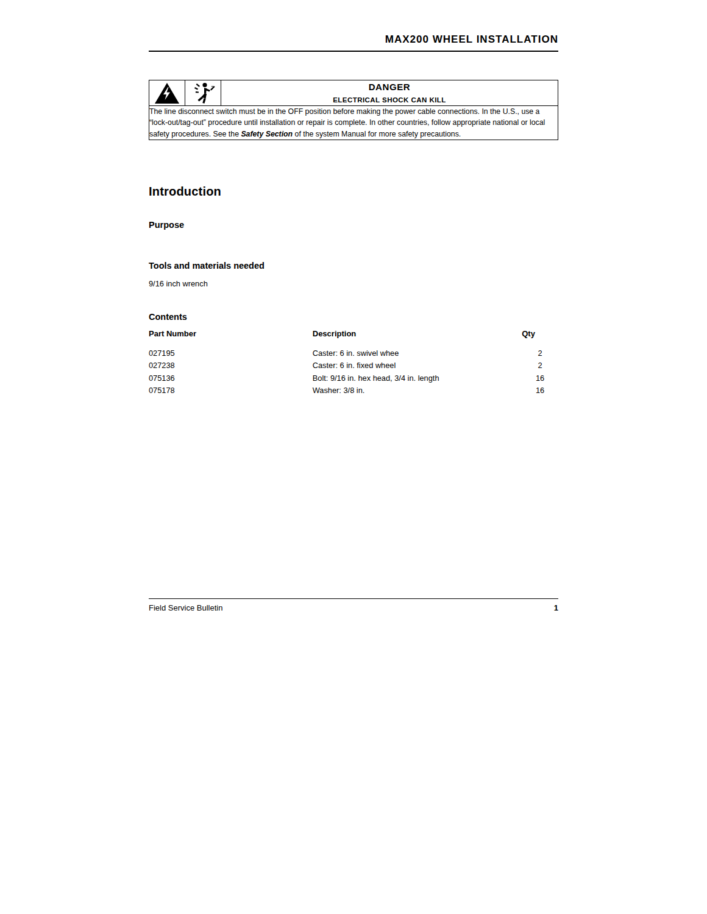MAX200 WHEEL INSTALLATION
| | | DANGER ELECTRICAL SHOCK CAN KILL |
| The line disconnect switch must be in the OFF position before making the power cable connections. In the U.S., use a “lock-out/tag-out” procedure until installation or repair is complete. In other countries, follow appropriate national or local safety procedures. See the Safety Section of the system Manual for more safety precautions. |
Introduction
Purpose
Tools and materials needed
9/16 inch wrench
Contents
| Part Number | Description | Qty |
| --- | --- | --- |
| 027195 | Caster: 6 in. swivel whee | 2 |
| 027238 | Caster: 6 in. fixed wheel | 2 |
| 075136 | Bolt: 9/16 in. hex head, 3/4 in. length | 16 |
| 075178 | Washer: 3/8 in. | 16 |
Field Service Bulletin 1